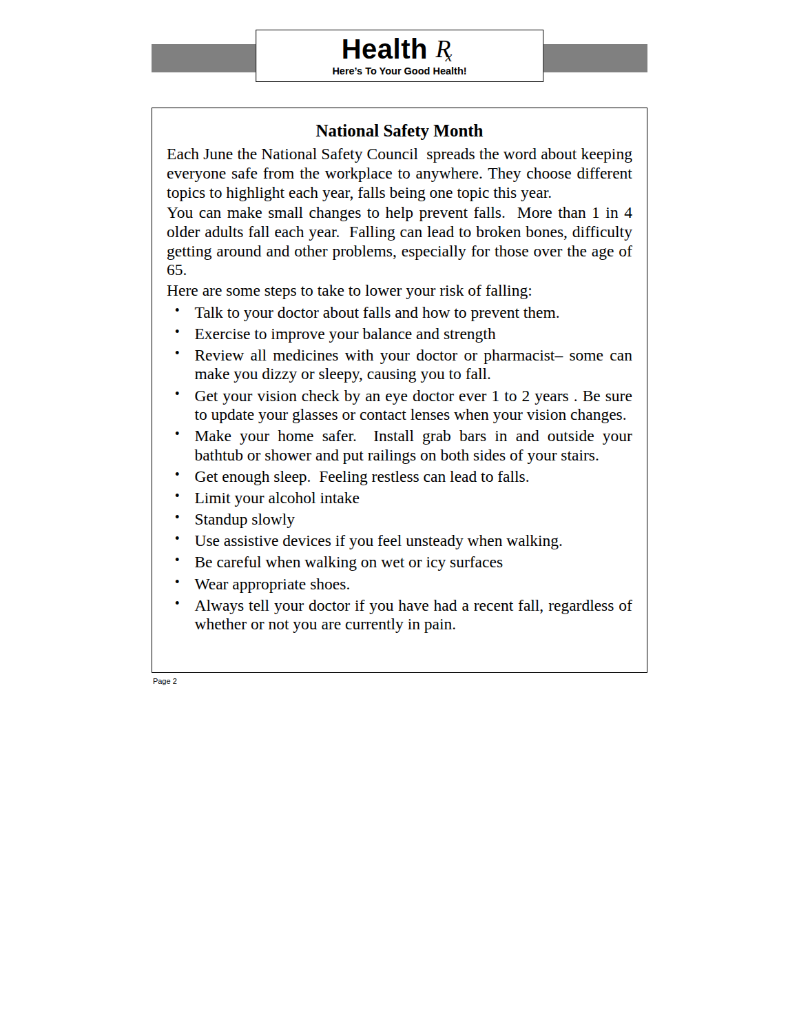Health Rx
Here’s To Your Good Health!
National Safety Month
Each June the National Safety Council spreads the word about keeping everyone safe from the workplace to anywhere. They choose different topics to highlight each year, falls being one topic this year.
You can make small changes to help prevent falls. More than 1 in 4 older adults fall each year. Falling can lead to broken bones, difficulty getting around and other problems, especially for those over the age of 65.
Here are some steps to take to lower your risk of falling:
Talk to your doctor about falls and how to prevent them.
Exercise to improve your balance and strength
Review all medicines with your doctor or pharmacist– some can make you dizzy or sleepy, causing you to fall.
Get your vision check by an eye doctor ever 1 to 2 years . Be sure to update your glasses or contact lenses when your vision changes.
Make your home safer. Install grab bars in and outside your bathtub or shower and put railings on both sides of your stairs.
Get enough sleep. Feeling restless can lead to falls.
Limit your alcohol intake
Standup slowly
Use assistive devices if you feel unsteady when walking.
Be careful when walking on wet or icy surfaces
Wear appropriate shoes.
Always tell your doctor if you have had a recent fall, regardless of whether or not you are currently in pain.
Page 2